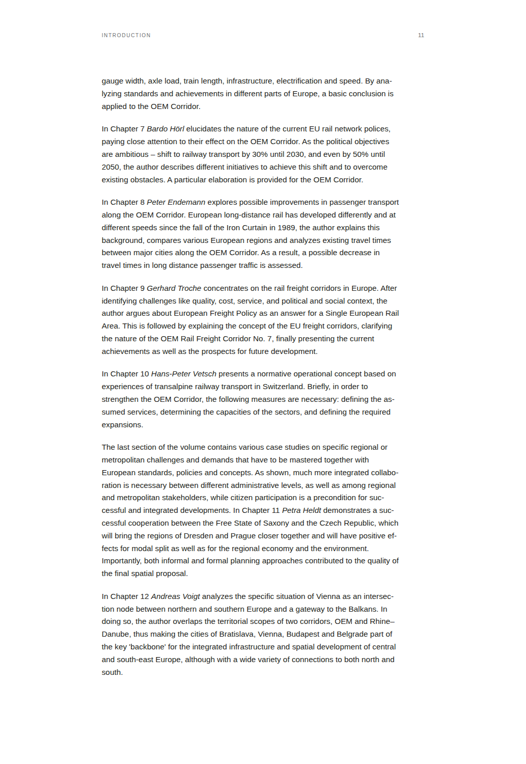Introduction 11
gauge width, axle load, train length, infrastructure, electrification and speed. By analyzing standards and achievements in different parts of Europe, a basic conclusion is applied to the OEM Corridor.
In Chapter 7 Bardo Hörl elucidates the nature of the current EU rail network polices, paying close attention to their effect on the OEM Corridor. As the political objectives are ambitious – shift to railway transport by 30% until 2030, and even by 50% until 2050, the author describes different initiatives to achieve this shift and to overcome existing obstacles. A particular elaboration is provided for the OEM Corridor.
In Chapter 8 Peter Endemann explores possible improvements in passenger transport along the OEM Corridor. European long-distance rail has developed differently and at different speeds since the fall of the Iron Curtain in 1989, the author explains this background, compares various European regions and analyzes existing travel times between major cities along the OEM Corridor. As a result, a possible decrease in travel times in long distance passenger traffic is assessed.
In Chapter 9 Gerhard Troche concentrates on the rail freight corridors in Europe. After identifying challenges like quality, cost, service, and political and social context, the author argues about European Freight Policy as an answer for a Single European Rail Area. This is followed by explaining the concept of the EU freight corridors, clarifying the nature of the OEM Rail Freight Corridor No. 7, finally presenting the current achievements as well as the prospects for future development.
In Chapter 10 Hans-Peter Vetsch presents a normative operational concept based on experiences of transalpine railway transport in Switzerland. Briefly, in order to strengthen the OEM Corridor, the following measures are necessary: defining the assumed services, determining the capacities of the sectors, and defining the required expansions.
The last section of the volume contains various case studies on specific regional or metropolitan challenges and demands that have to be mastered together with European standards, policies and concepts. As shown, much more integrated collaboration is necessary between different administrative levels, as well as among regional and metropolitan stakeholders, while citizen participation is a precondition for successful and integrated developments. In Chapter 11 Petra Heldt demonstrates a successful cooperation between the Free State of Saxony and the Czech Republic, which will bring the regions of Dresden and Prague closer together and will have positive effects for modal split as well as for the regional economy and the environment. Importantly, both informal and formal planning approaches contributed to the quality of the final spatial proposal.
In Chapter 12 Andreas Voigt analyzes the specific situation of Vienna as an intersection node between northern and southern Europe and a gateway to the Balkans. In doing so, the author overlaps the territorial scopes of two corridors, OEM and Rhine–Danube, thus making the cities of Bratislava, Vienna, Budapest and Belgrade part of the key 'backbone' for the integrated infrastructure and spatial development of central and south-east Europe, although with a wide variety of connections to both north and south.